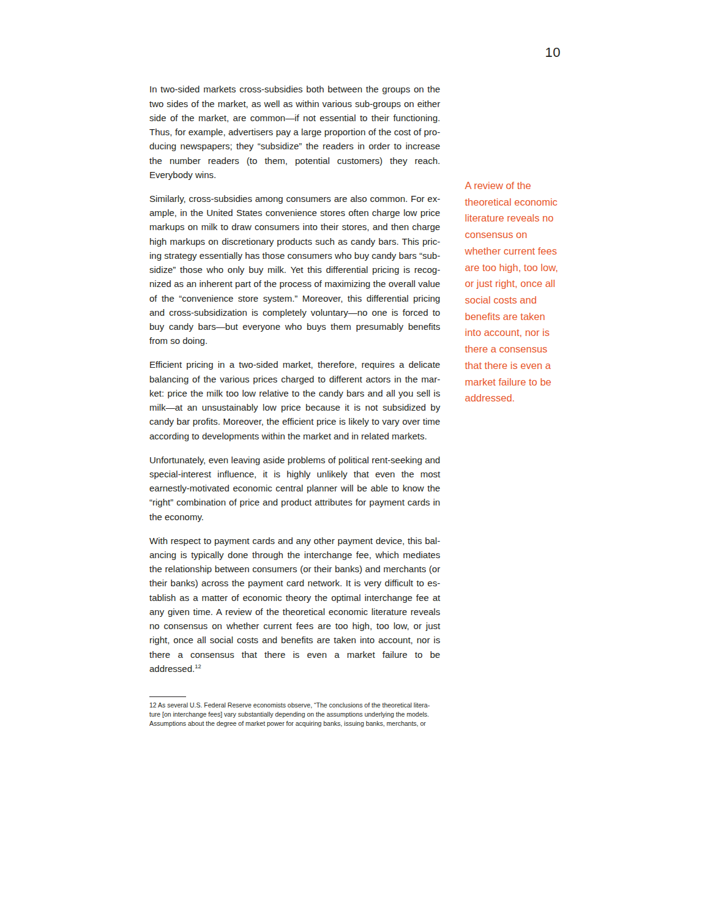10
In two-sided markets cross-subsidies both between the groups on the two sides of the market, as well as within various sub-groups on either side of the market, are common—if not essential to their functioning. Thus, for example, advertisers pay a large proportion of the cost of producing newspapers; they “subsidize” the readers in order to increase the number readers (to them, potential customers) they reach. Everybody wins.
Similarly, cross-subsidies among consumers are also common. For example, in the United States convenience stores often charge low price markups on milk to draw consumers into their stores, and then charge high markups on discretionary products such as candy bars. This pricing strategy essentially has those consumers who buy candy bars “subsidize” those who only buy milk. Yet this differential pricing is recognized as an inherent part of the process of maximizing the overall value of the “convenience store system.” Moreover, this differential pricing and cross-subsidization is completely voluntary—no one is forced to buy candy bars—but everyone who buys them presumably benefits from so doing.
Efficient pricing in a two-sided market, therefore, requires a delicate balancing of the various prices charged to different actors in the market: price the milk too low relative to the candy bars and all you sell is milk—at an unsustainably low price because it is not subsidized by candy bar profits. Moreover, the efficient price is likely to vary over time according to developments within the market and in related markets.
Unfortunately, even leaving aside problems of political rent-seeking and special-interest influence, it is highly unlikely that even the most earnestly-motivated economic central planner will be able to know the “right” combination of price and product attributes for payment cards in the economy.
With respect to payment cards and any other payment device, this balancing is typically done through the interchange fee, which mediates the relationship between consumers (or their banks) and merchants (or their banks) across the payment card network. It is very difficult to establish as a matter of economic theory the optimal interchange fee at any given time. A review of the theoretical economic literature reveals no consensus on whether current fees are too high, too low, or just right, once all social costs and benefits are taken into account, nor is there a consensus that there is even a market failure to be addressed.12
A review of the theoretical economic literature reveals no consensus on whether current fees are too high, too low, or just right, once all social costs and benefits are taken into account, nor is there a consensus that there is even a market failure to be addressed.
12 As several U.S. Federal Reserve economists observe, “The conclusions of the theoretical litera-ture [on interchange fees] vary substantially depending on the assumptions underlying the models. Assumptions about the degree of market power for acquiring banks, issuing banks, merchants, or